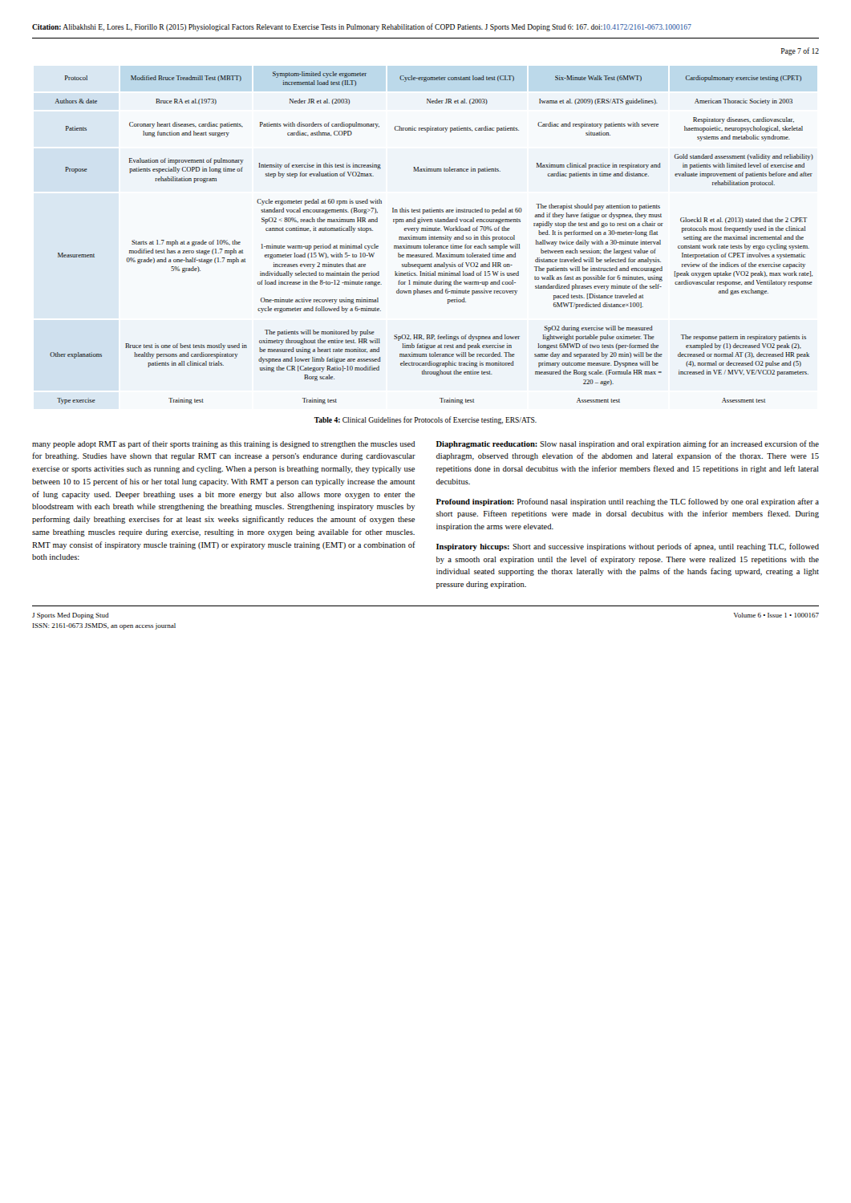Citation: Alibakhshi E, Lores L, Fiorillo R (2015) Physiological Factors Relevant to Exercise Tests in Pulmonary Rehabilitation of COPD Patients. J Sports Med Doping Stud 6: 167. doi:10.4172/2161-0673.1000167
Page 7 of 12
| Protocol | Modified Bruce Treadmill Test (MBTT) | Symptom-limited cycle ergometer incremental load test (ILT) | Cycle-ergometer constant load test (CLT) | Six-Minute Walk Test (6MWT) | Cardiopulmonary exercise testing (CPET) |
| Authors & date | Bruce RA et al.(1973) | Neder JR et al. (2003) | Neder JR et al. (2003) | Iwama et al. (2009) (ERS/ATS guidelines). | American Thoracic Society in 2003 |
| Patients | Coronary heart diseases, cardiac patients, lung function and heart surgery | Patients with disorders of cardiopulmonary, cardiac, asthma, COPD | Chronic respiratory patients, cardiac patients. | Cardiac and respiratory patients with severe situation. | Respiratory diseases, cardiovascular, haemopoietic, neuropsychological, skeletal systems and metabolic syndrome. |
| Propose | Evaluation of improvement of pulmonary patients especially COPD in long time of rehabilitation program | Intensity of exercise in this test is increasing step by step for evaluation of VO2max. | Maximum tolerance in patients. | Maximum clinical practice in respiratory and cardiac patients in time and distance. | Gold standard assessment (validity and reliability) in patients with limited level of exercise and evaluate improvement of patients before and after rehabilitation protocol. |
| Measurement | Starts at 1.7 mph at a grade of 10%, the modified test has a zero stage (1.7 mph at 0% grade) and a one-half-stage (1.7 mph at 5% grade). | Cycle ergometer pedal at 60 rpm is used with standard vocal encouragements. (Borg>7), SpO2 < 80%, reach the maximum HR and cannot continue, it automatically stops. 1-minute warm-up period at minimal cycle ergometer load (15 W), with 5- to 10-W increases every 2 minutes that are individually selected to maintain the period of load increase in the 8-to-12 -minute range. One-minute active recovery using minimal cycle ergometer and followed by a 6-minute. | In this test patients are instructed to pedal at 60 rpm and given standard vocal encouragements every minute. Workload of 70% of the maximum intensity and so in this protocol maximum tolerance time for each sample will be measured. Maximum tolerated time and subsequent analysis of VO2 and HR on-kinetics. Initial minimal load of 15 W is used for 1 minute during the warm-up and cool-down phases and 6-minute passive recovery period. | The therapist should pay attention to patients and if they have fatigue or dyspnea, they must rapidly stop the test and go to rest on a chair or bed. It is performed on a 30-meter-long flat hallway twice daily with a 30-minute interval between each session; the largest value of distance traveled will be selected for analysis. The patients will be instructed and encouraged to walk as fast as possible for 6 minutes, using standardized phrases every minute of the self-paced tests. [Distance traveled at 6MWT/predicted distance×100]. | Gloeckl R et al. (2013) stated that the 2 CPET protocols most frequently used in the clinical setting are the maximal incremental and the constant work rate tests by ergo cycling system. Interpretation of CPET involves a systematic review of the indices of the exercise capacity [peak oxygen uptake (VO2 peak), max work rate], cardiovascular response, and Ventilatory response and gas exchange. |
| Other explanations | Bruce test is one of best tests mostly used in healthy persons and cardiorespiratory patients in all clinical trials. | The patients will be monitored by pulse oximetry throughout the entire test. HR will be measured using a heart rate monitor, and dyspnea and lower limb fatigue are assessed using the CR [Category Ratio]-10 modified Borg scale. | SpO2, HR, BP, feelings of dyspnea and lower limb fatigue at rest and peak exercise in maximum tolerance will be recorded. The electrocardiographic tracing is monitored throughout the entire test. | SpO2 during exercise will be measured lightweight portable pulse oximeter. The longest 6MWD of two tests (per-formed the same day and separated by 20 min) will be the primary outcome measure. Dyspnea will be measured the Borg scale. (Formula HR max = 220 – age). | The response pattern in respiratory patients is exampled by (1) decreased VO2 peak (2), decreased or normal AT (3), decreased HR peak (4), normal or decreased O2 pulse and (5) increased in VE / MVV, VE/VCO2 parameters. |
| Type exercise | Training test | Training test | Training test | Assessment test | Assessment test |
Table 4: Clinical Guidelines for Protocols of Exercise testing, ERS/ATS.
many people adopt RMT as part of their sports training as this training is designed to strengthen the muscles used for breathing. Studies have shown that regular RMT can increase a person's endurance during cardiovascular exercise or sports activities such as running and cycling. When a person is breathing normally, they typically use between 10 to 15 percent of his or her total lung capacity. With RMT a person can typically increase the amount of lung capacity used. Deeper breathing uses a bit more energy but also allows more oxygen to enter the bloodstream with each breath while strengthening the breathing muscles. Strengthening inspiratory muscles by performing daily breathing exercises for at least six weeks significantly reduces the amount of oxygen these same breathing muscles require during exercise, resulting in more oxygen being available for other muscles. RMT may consist of inspiratory muscle training (IMT) or expiratory muscle training (EMT) or a combination of both includes:
Diaphragmatic reeducation: Slow nasal inspiration and oral expiration aiming for an increased excursion of the diaphragm, observed through elevation of the abdomen and lateral expansion of the thorax. There were 15 repetitions done in dorsal decubitus with the inferior members flexed and 15 repetitions in right and left lateral decubitus.
Profound inspiration: Profound nasal inspiration until reaching the TLC followed by one oral expiration after a short pause. Fifteen repetitions were made in dorsal decubitus with the inferior members flexed. During inspiration the arms were elevated.
Inspiratory hiccups: Short and successive inspirations without periods of apnea, until reaching TLC, followed by a smooth oral expiration until the level of expiratory repose. There were realized 15 repetitions with the individual seated supporting the thorax laterally with the palms of the hands facing upward, creating a light pressure during expiration.
J Sports Med Doping Stud
ISSN: 2161-0673 JSMDS, an open access journal
Volume 6 • Issue 1 • 1000167